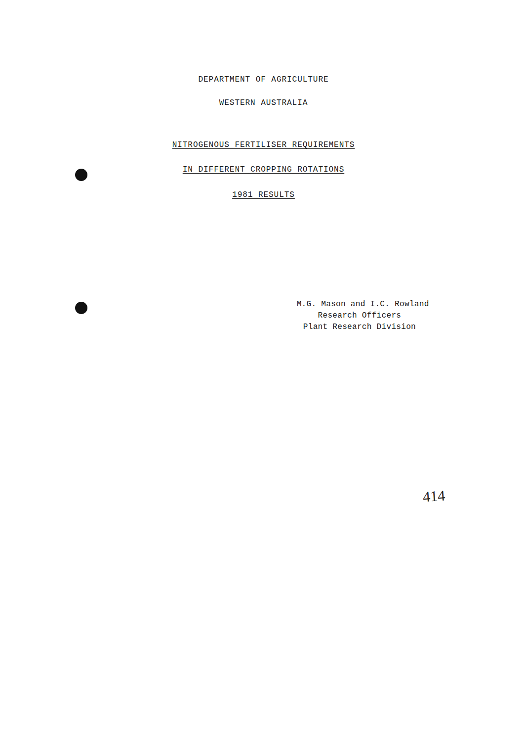DEPARTMENT OF AGRICULTURE
WESTERN AUSTRALIA
NITROGENOUS FERTILISER REQUIREMENTS
IN DIFFERENT CROPPING ROTATIONS
1981 RESULTS
M.G. Mason and I.C. Rowland
Research Officers
Plant Research Division
414